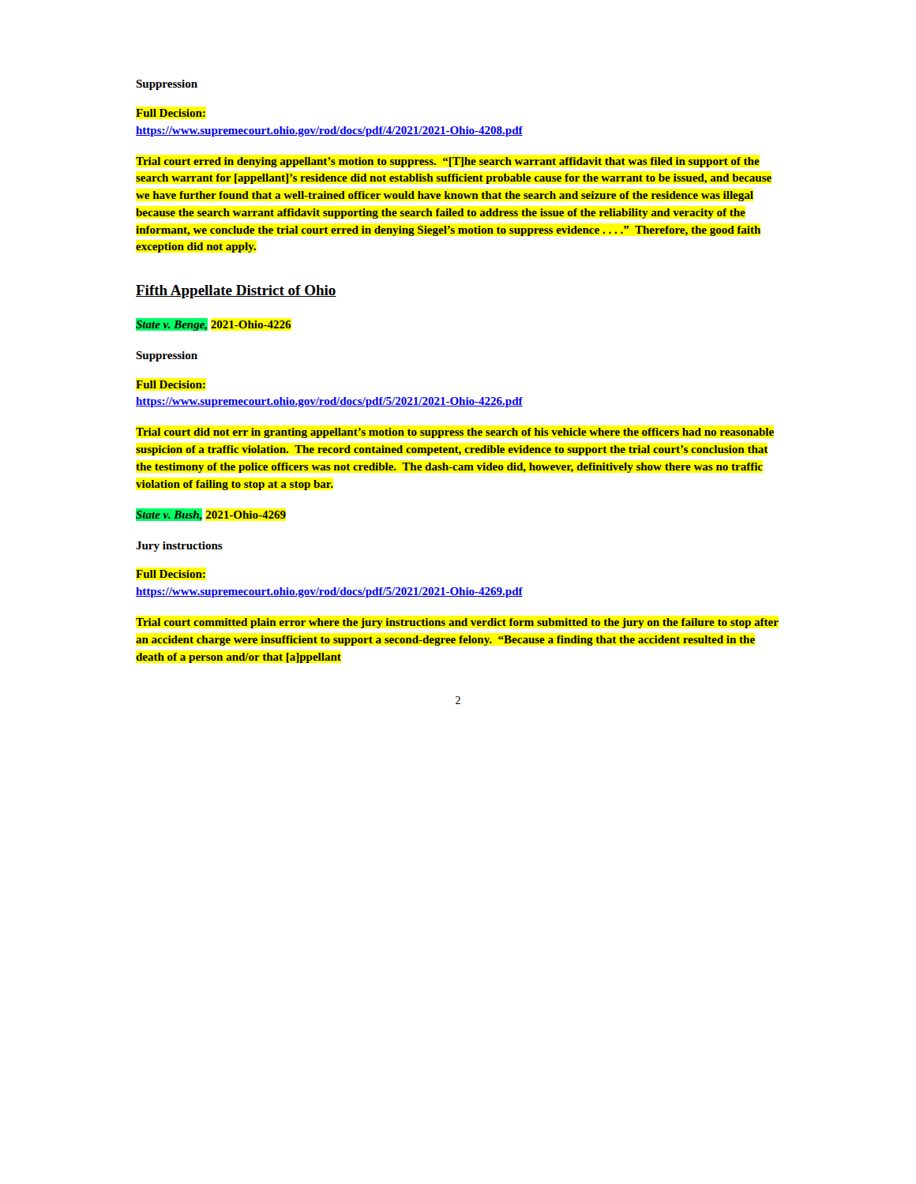Suppression
Full Decision:
https://www.supremecourt.ohio.gov/rod/docs/pdf/4/2021/2021-Ohio-4208.pdf
Trial court erred in denying appellant’s motion to suppress. “[T]he search warrant affidavit that was filed in support of the search warrant for [appellant]’s residence did not establish sufficient probable cause for the warrant to be issued, and because we have further found that a well-trained officer would have known that the search and seizure of the residence was illegal because the search warrant affidavit supporting the search failed to address the issue of the reliability and veracity of the informant, we conclude the trial court erred in denying Siegel’s motion to suppress evidence . . . .” Therefore, the good faith exception did not apply.
Fifth Appellate District of Ohio
State v. Benge, 2021-Ohio-4226
Suppression
Full Decision:
https://www.supremecourt.ohio.gov/rod/docs/pdf/5/2021/2021-Ohio-4226.pdf
Trial court did not err in granting appellant’s motion to suppress the search of his vehicle where the officers had no reasonable suspicion of a traffic violation. The record contained competent, credible evidence to support the trial court’s conclusion that the testimony of the police officers was not credible. The dash-cam video did, however, definitively show there was no traffic violation of failing to stop at a stop bar.
State v. Bush, 2021-Ohio-4269
Jury instructions
Full Decision:
https://www.supremecourt.ohio.gov/rod/docs/pdf/5/2021/2021-Ohio-4269.pdf
Trial court committed plain error where the jury instructions and verdict form submitted to the jury on the failure to stop after an accident charge were insufficient to support a second-degree felony. “Because a finding that the accident resulted in the death of a person and/or that [a]ppellant
2